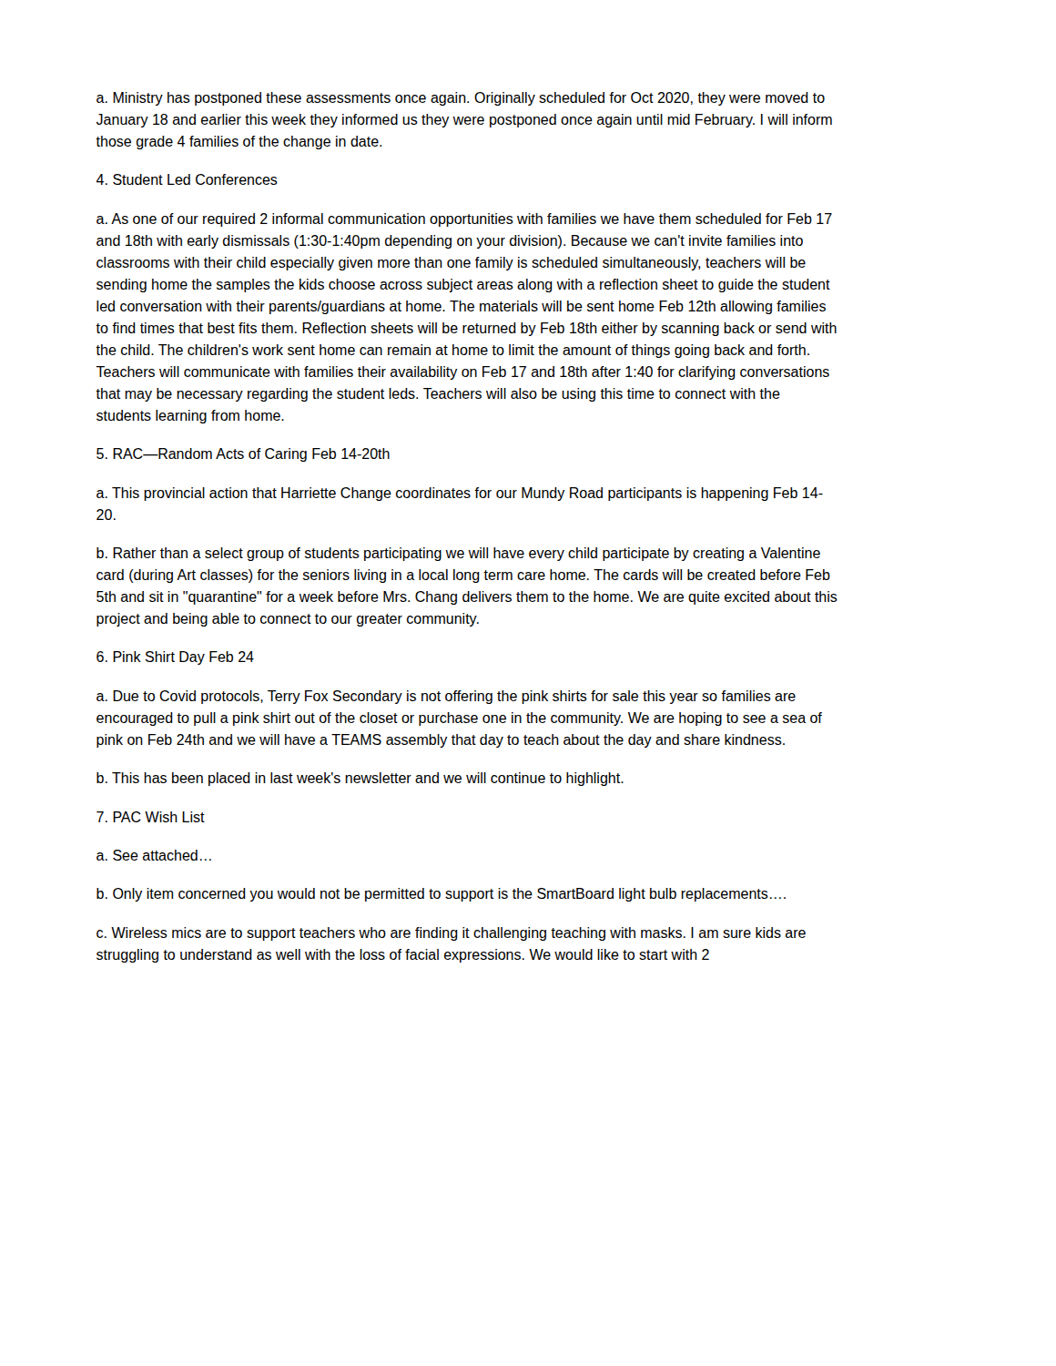a. Ministry has postponed these assessments once again. Originally scheduled for Oct 2020, they were moved to January 18 and earlier this week they informed us they were postponed once again until mid February. I will inform those grade 4 families of the change in date.
4. Student Led Conferences
a. As one of our required 2 informal communication opportunities with families we have them scheduled for Feb 17 and 18th with early dismissals (1:30-1:40pm depending on your division). Because we can't invite families into classrooms with their child especially given more than one family is scheduled simultaneously, teachers will be sending home the samples the kids choose across subject areas along with a reflection sheet to guide the student led conversation with their parents/guardians at home. The materials will be sent home Feb 12th allowing families to find times that best fits them. Reflection sheets will be returned by Feb 18th either by scanning back or send with the child. The children's work sent home can remain at home to limit the amount of things going back and forth. Teachers will communicate with families their availability on Feb 17 and 18th after 1:40 for clarifying conversations that may be necessary regarding the student leds. Teachers will also be using this time to connect with the students learning from home.
5. RAC—Random Acts of Caring Feb 14-20th
a. This provincial action that Harriette Change coordinates for our Mundy Road participants is happening Feb 14-20.
b. Rather than a select group of students participating we will have every child participate by creating a Valentine card (during Art classes) for the seniors living in a local long term care home. The cards will be created before Feb 5th and sit in "quarantine" for a week before Mrs. Chang delivers them to the home. We are quite excited about this project and being able to connect to our greater community.
6. Pink Shirt Day Feb 24
a. Due to Covid protocols, Terry Fox Secondary is not offering the pink shirts for sale this year so families are encouraged to pull a pink shirt out of the closet or purchase one in the community. We are hoping to see a sea of pink on Feb 24th and we will have a TEAMS assembly that day to teach about the day and share kindness.
b. This has been placed in last week's newsletter and we will continue to highlight.
7. PAC Wish List
a. See attached…
b. Only item concerned you would not be permitted to support is the SmartBoard light bulb replacements….
c. Wireless mics are to support teachers who are finding it challenging teaching with masks. I am sure kids are struggling to understand as well with the loss of facial expressions. We would like to start with 2